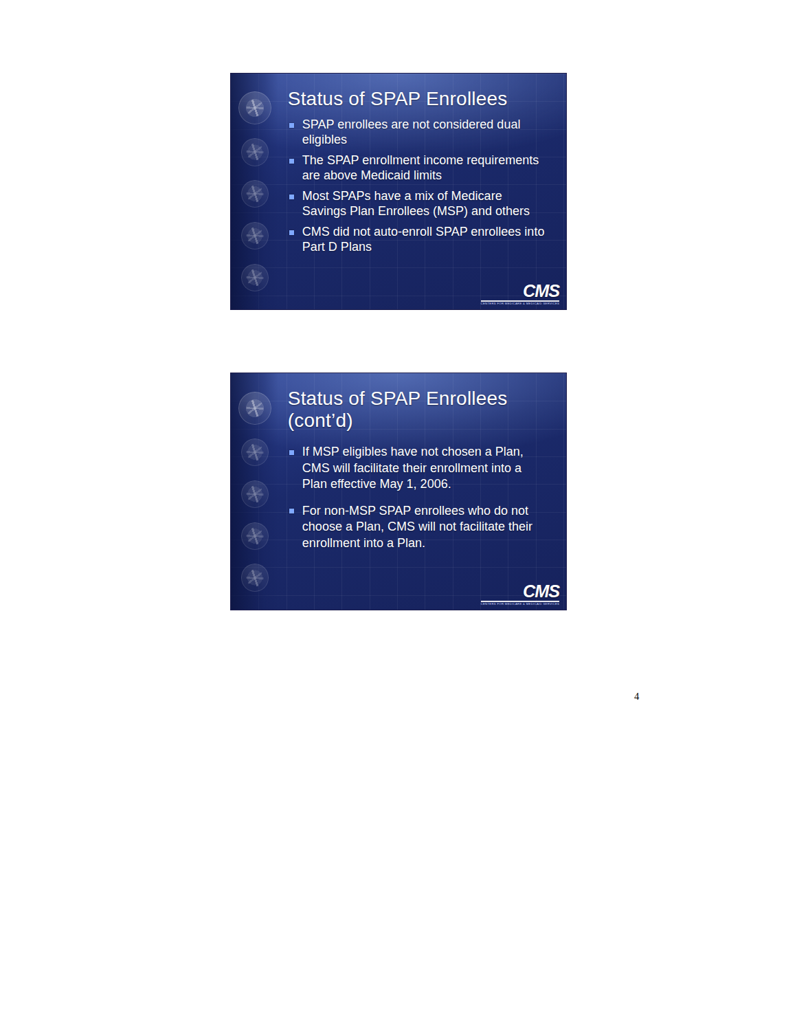Status of SPAP Enrollees
SPAP enrollees are not considered dual eligibles
The SPAP enrollment income requirements are above Medicaid limits
Most SPAPs have a mix of Medicare Savings Plan Enrollees (MSP) and others
CMS did not auto-enroll SPAP enrollees into Part D Plans
CMS
CENTERS FOR MEDICARE & MEDICAID SERVICES
Status of SPAP Enrollees
(cont’d)
If MSP eligibles have not chosen a Plan, CMS will facilitate their enrollment into a Plan effective May 1, 2006.
For non-MSP SPAP enrollees who do not choose a Plan, CMS will not facilitate their enrollment into a Plan.
CMS
CENTERS FOR MEDICARE & MEDICAID SERVICES
4